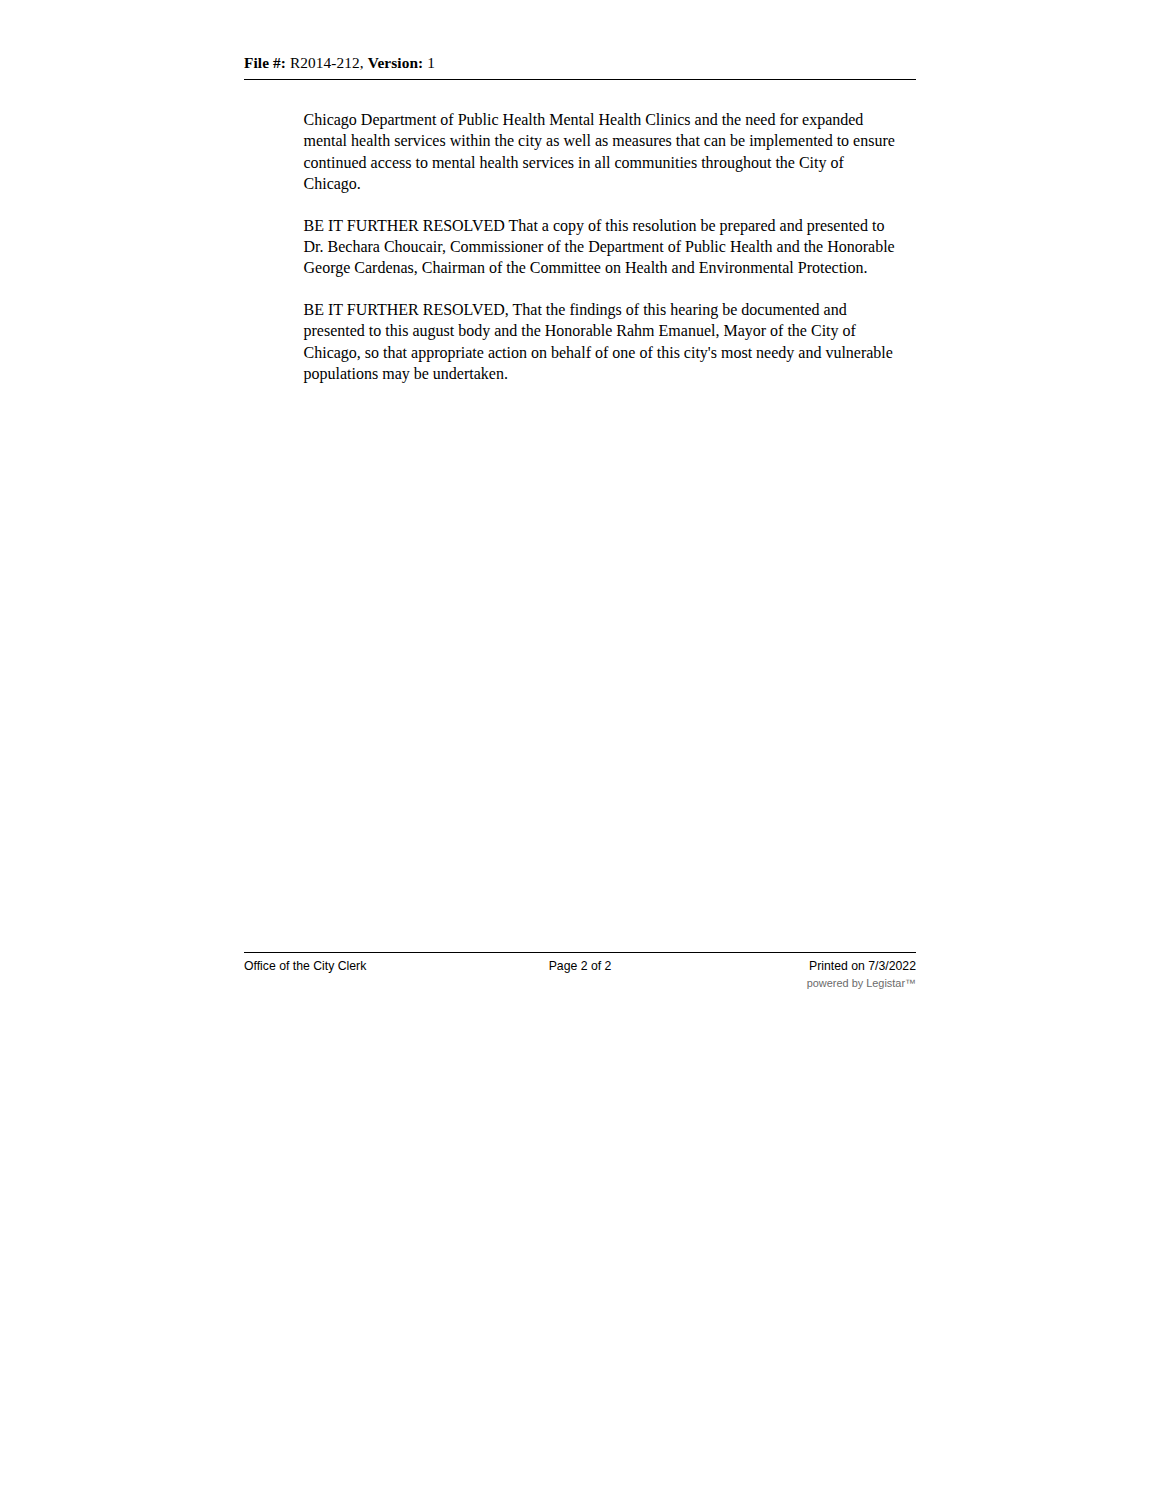File #: R2014-212, Version: 1
Chicago Department of Public Health Mental Health Clinics and the need for expanded mental health services within the city as well as measures that can be implemented to ensure continued access to mental health services in all communities throughout the City of Chicago.
BE IT FURTHER RESOLVED That a copy of this resolution be prepared and presented to Dr. Bechara Choucair, Commissioner of the Department of Public Health and the Honorable George Cardenas, Chairman of the Committee on Health and Environmental Protection.
BE IT FURTHER RESOLVED, That the findings of this hearing be documented and presented to this august body and the Honorable Rahm Emanuel, Mayor of the City of Chicago, so that appropriate action on behalf of one of this city's most needy and vulnerable populations may be undertaken.
Office of the City Clerk
Page 2 of 2
Printed on 7/3/2022
powered by Legistar™